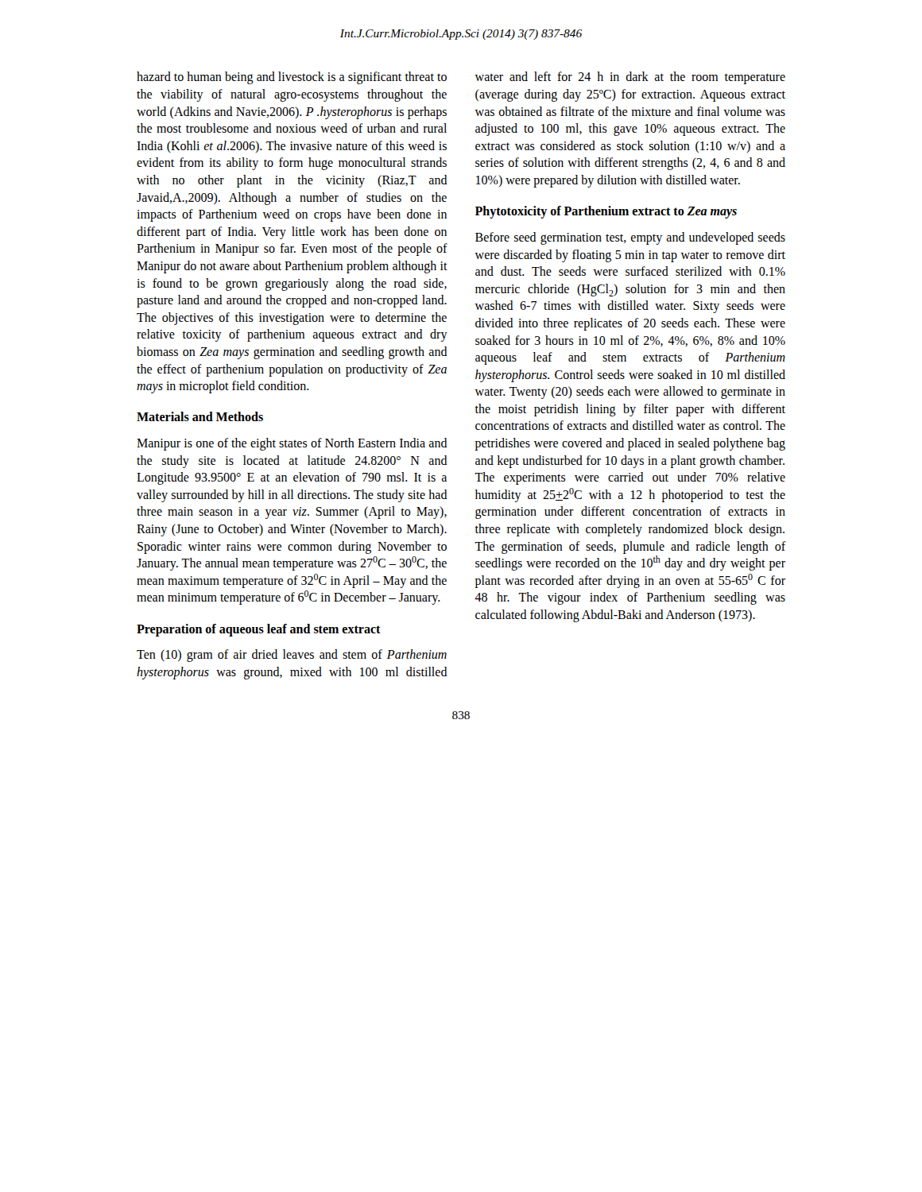Int.J.Curr.Microbiol.App.Sci (2014) 3(7) 837-846
hazard to human being and livestock is a significant threat to the viability of natural agro-ecosystems throughout the world (Adkins and Navie,2006). P .hysterophorus is perhaps the most troublesome and noxious weed of urban and rural India (Kohli et al.2006). The invasive nature of this weed is evident from its ability to form huge monocultural strands with no other plant in the vicinity (Riaz,T and Javaid,A.,2009). Although a number of studies on the impacts of Parthenium weed on crops have been done in different part of India. Very little work has been done on Parthenium in Manipur so far. Even most of the people of Manipur do not aware about Parthenium problem although it is found to be grown gregariously along the road side, pasture land and around the cropped and non-cropped land. The objectives of this investigation were to determine the relative toxicity of parthenium aqueous extract and dry biomass on Zea mays germination and seedling growth and the effect of parthenium population on productivity of Zea mays in microplot field condition.
Materials and Methods
Manipur is one of the eight states of North Eastern India and the study site is located at latitude 24.8200° N and Longitude 93.9500° E at an elevation of 790 msl. It is a valley surrounded by hill in all directions. The study site had three main season in a year viz. Summer (April to May), Rainy (June to October) and Winter (November to March). Sporadic winter rains were common during November to January. The annual mean temperature was 270C – 300C, the mean maximum temperature of 320C in April – May and the mean minimum temperature of 60C in December – January.
Preparation of aqueous leaf and stem extract
Ten (10) gram of air dried leaves and stem of Parthenium hysterophorus was ground, mixed with 100 ml distilled water and left for 24 h in dark at the room temperature (average during day 25ºC) for extraction. Aqueous extract was obtained as filtrate of the mixture and final volume was adjusted to 100 ml, this gave 10% aqueous extract. The extract was considered as stock solution (1:10 w/v) and a series of solution with different strengths (2, 4, 6 and 8 and 10%) were prepared by dilution with distilled water.
Phytotoxicity of Parthenium extract to Zea mays
Before seed germination test, empty and undeveloped seeds were discarded by floating 5 min in tap water to remove dirt and dust. The seeds were surfaced sterilized with 0.1% mercuric chloride (HgCl2) solution for 3 min and then washed 6-7 times with distilled water. Sixty seeds were divided into three replicates of 20 seeds each. These were soaked for 3 hours in 10 ml of 2%, 4%, 6%, 8% and 10% aqueous leaf and stem extracts of Parthenium hysterophorus. Control seeds were soaked in 10 ml distilled water. Twenty (20) seeds each were allowed to germinate in the moist petridish lining by filter paper with different concentrations of extracts and distilled water as control. The petridishes were covered and placed in sealed polythene bag and kept undisturbed for 10 days in a plant growth chamber. The experiments were carried out under 70% relative humidity at 25+20C with a 12 h photoperiod to test the germination under different concentration of extracts in three replicate with completely randomized block design. The germination of seeds, plumule and radicle length of seedlings were recorded on the 10th day and dry weight per plant was recorded after drying in an oven at 55-650 C for 48 hr. The vigour index of Parthenium seedling was calculated following Abdul-Baki and Anderson (1973).
838